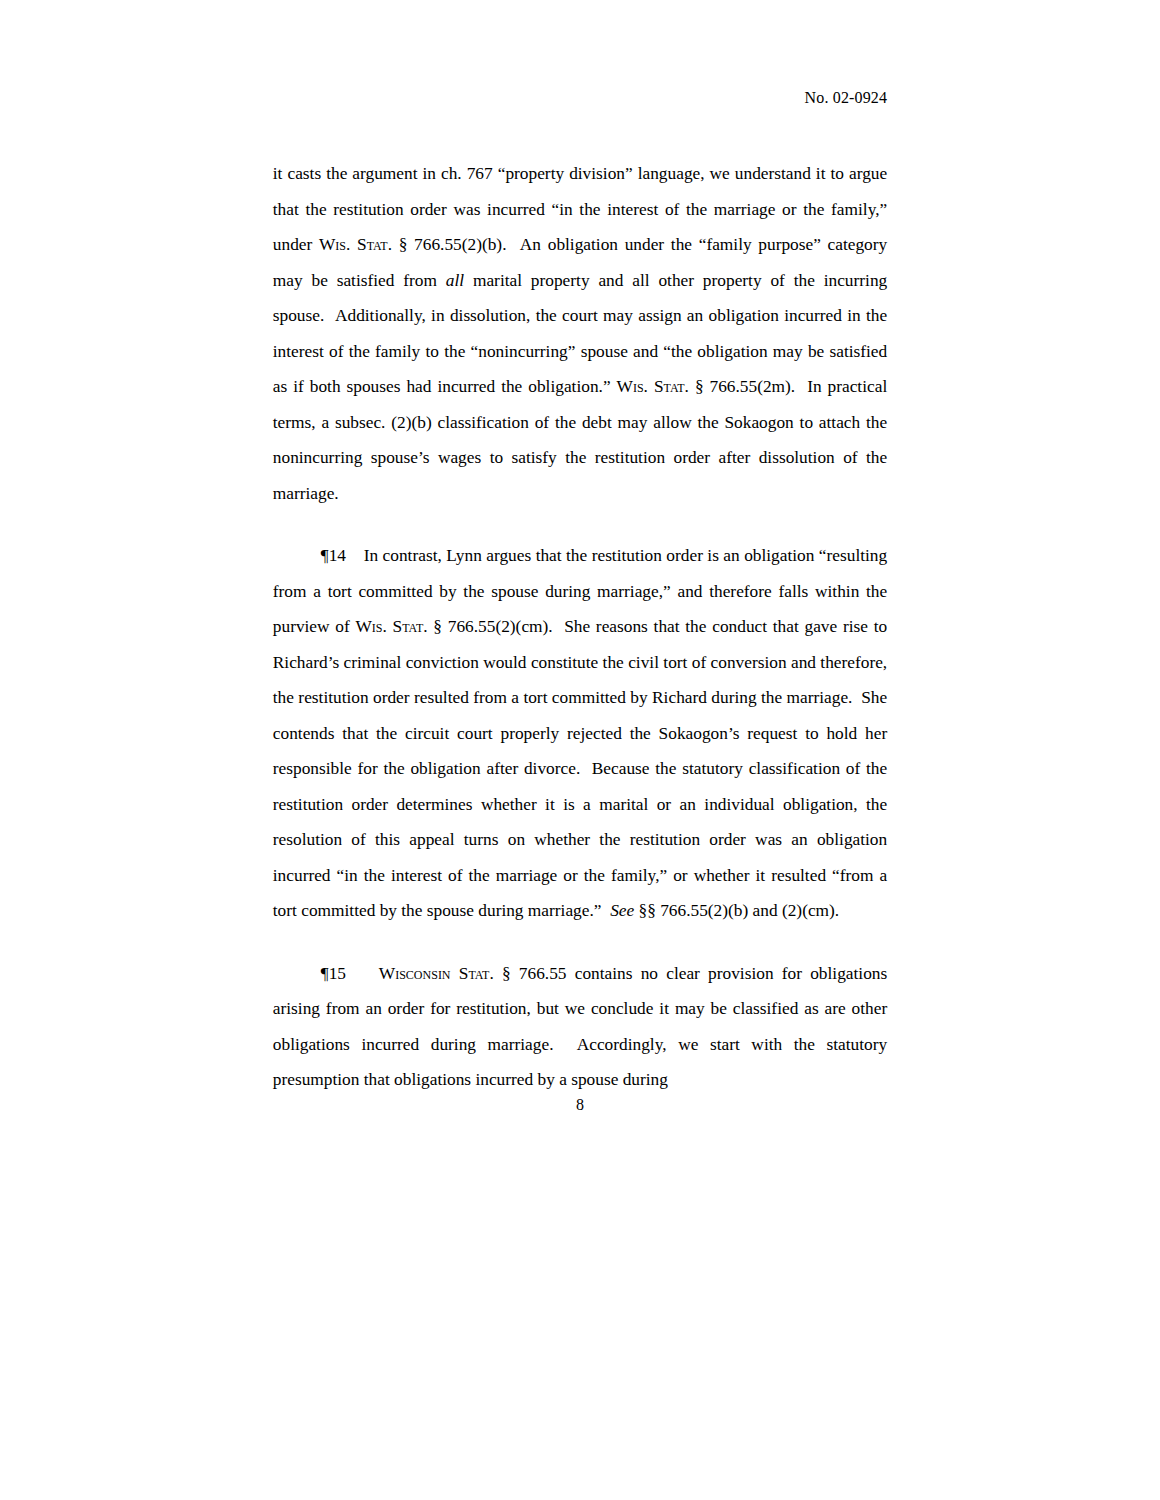No. 02-0924
it casts the argument in ch. 767 “property division” language, we understand it to argue that the restitution order was incurred “in the interest of the marriage or the family,” under Wis. Stat. § 766.55(2)(b). An obligation under the “family purpose” category may be satisfied from all marital property and all other property of the incurring spouse. Additionally, in dissolution, the court may assign an obligation incurred in the interest of the family to the “nonincurring” spouse and “the obligation may be satisfied as if both spouses had incurred the obligation.” Wis. Stat. § 766.55(2m). In practical terms, a subsec. (2)(b) classification of the debt may allow the Sokaogon to attach the nonincurring spouse’s wages to satisfy the restitution order after dissolution of the marriage.
¶14 In contrast, Lynn argues that the restitution order is an obligation “resulting from a tort committed by the spouse during marriage,” and therefore falls within the purview of Wis. Stat. § 766.55(2)(cm). She reasons that the conduct that gave rise to Richard’s criminal conviction would constitute the civil tort of conversion and therefore, the restitution order resulted from a tort committed by Richard during the marriage. She contends that the circuit court properly rejected the Sokaogon’s request to hold her responsible for the obligation after divorce. Because the statutory classification of the restitution order determines whether it is a marital or an individual obligation, the resolution of this appeal turns on whether the restitution order was an obligation incurred “in the interest of the marriage or the family,” or whether it resulted “from a tort committed by the spouse during marriage.” See §§ 766.55(2)(b) and (2)(cm).
¶15 Wisconsin Stat. § 766.55 contains no clear provision for obligations arising from an order for restitution, but we conclude it may be classified as are other obligations incurred during marriage. Accordingly, we start with the statutory presumption that obligations incurred by a spouse during
8